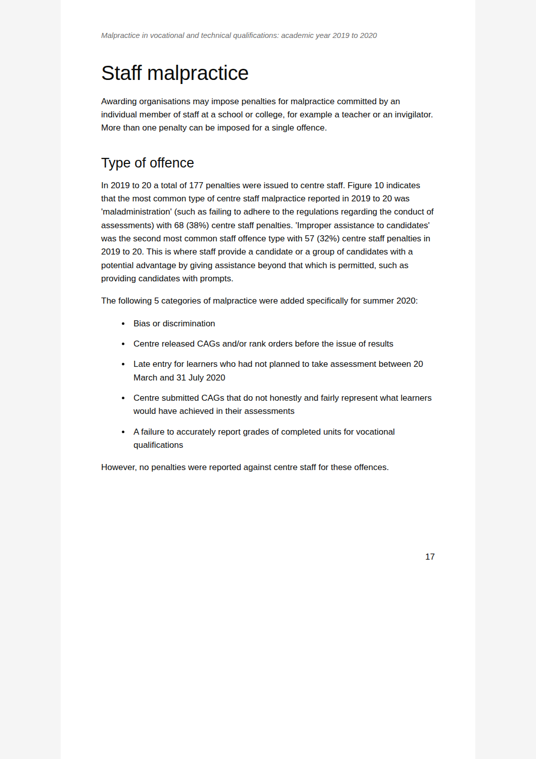Malpractice in vocational and technical qualifications: academic year 2019 to 2020
Staff malpractice
Awarding organisations may impose penalties for malpractice committed by an individual member of staff at a school or college, for example a teacher or an invigilator. More than one penalty can be imposed for a single offence.
Type of offence
In 2019 to 20 a total of 177 penalties were issued to centre staff. Figure 10 indicates that the most common type of centre staff malpractice reported in 2019 to 20 was 'maladministration' (such as failing to adhere to the regulations regarding the conduct of assessments) with 68 (38%) centre staff penalties. 'Improper assistance to candidates' was the second most common staff offence type with 57 (32%) centre staff penalties in 2019 to 20. This is where staff provide a candidate or a group of candidates with a potential advantage by giving assistance beyond that which is permitted, such as providing candidates with prompts.
The following 5 categories of malpractice were added specifically for summer 2020:
Bias or discrimination
Centre released CAGs and/or rank orders before the issue of results
Late entry for learners who had not planned to take assessment between 20 March and 31 July 2020
Centre submitted CAGs that do not honestly and fairly represent what learners would have achieved in their assessments
A failure to accurately report grades of completed units for vocational qualifications
However, no penalties were reported against centre staff for these offences.
17